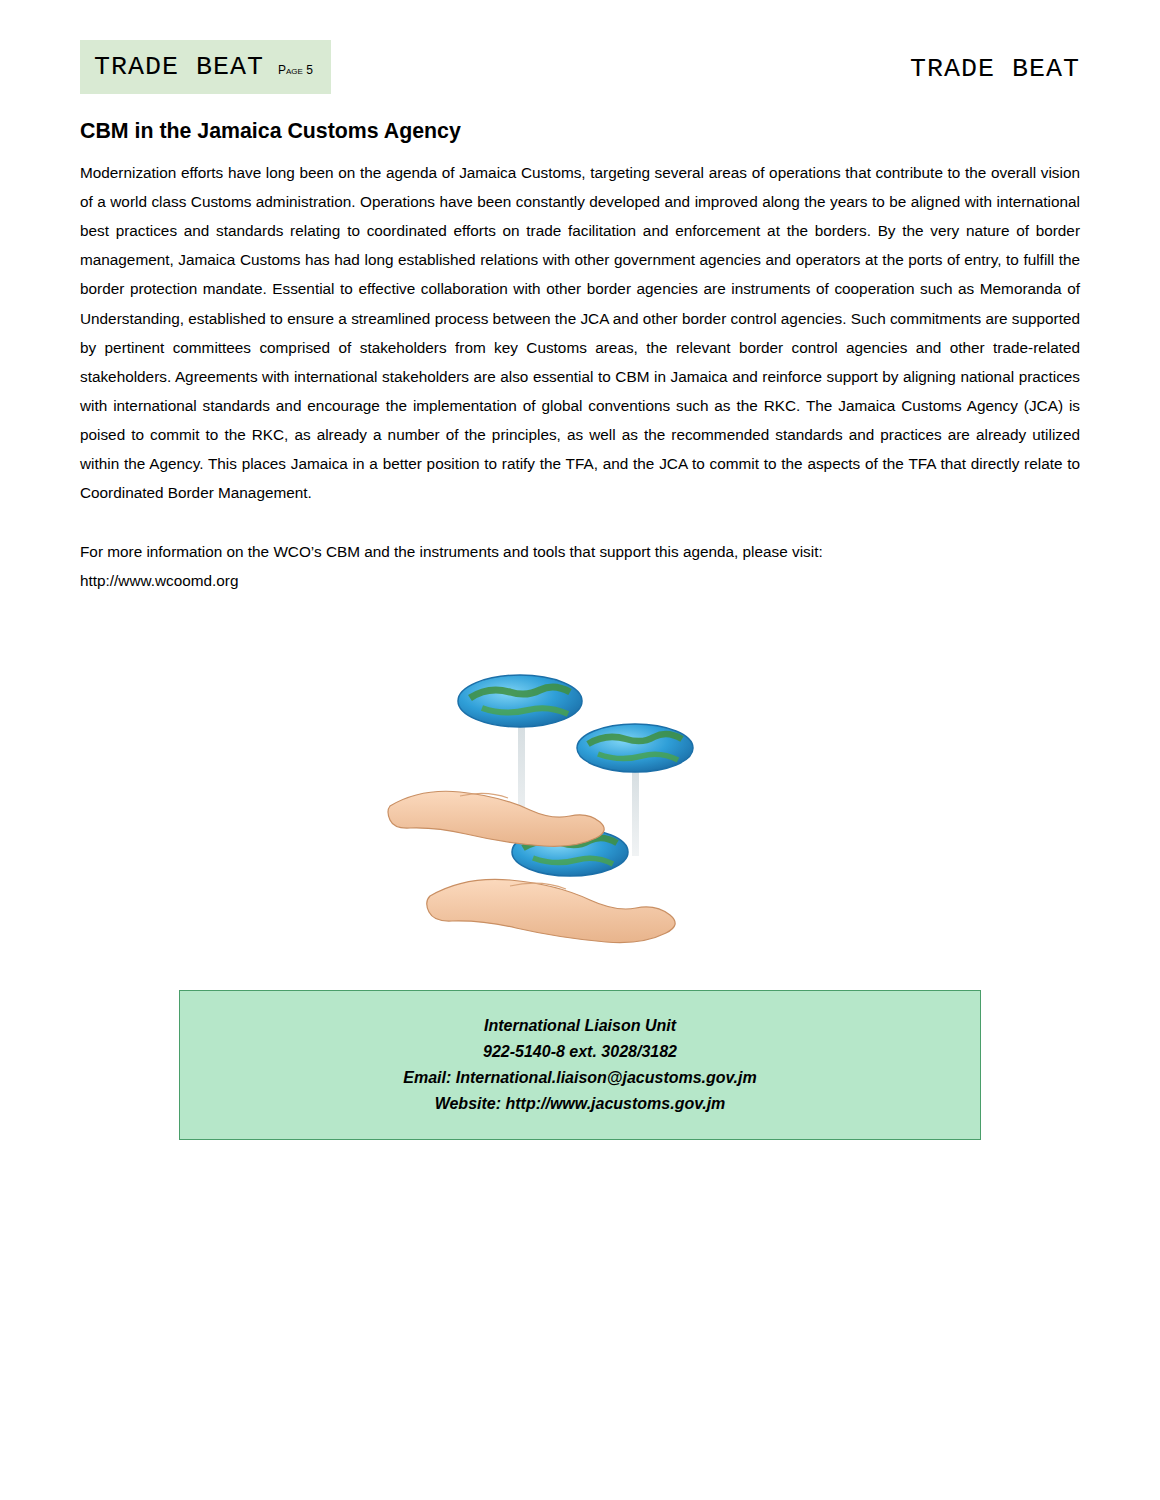TRADE BEAT Page 5
TRADE BEAT
CBM in the Jamaica Customs Agency
Modernization efforts have long been on the agenda of Jamaica Customs, targeting several areas of operations that contribute to the overall vision of a world class Customs administration. Operations have been constantly developed and improved along the years to be aligned with international best practices and standards relating to coordinated efforts on trade facilitation and enforcement at the borders. By the very nature of border management, Jamaica Customs has had long established relations with other government agencies and operators at the ports of entry, to fulfill the border protection mandate. Essential to effective collaboration with other border agencies are instruments of cooperation such as Memoranda of Understanding, established to ensure a streamlined process between the JCA and other border control agencies. Such commitments are supported by pertinent committees comprised of stakeholders from key Customs areas, the relevant border control agencies and other trade-related stakeholders. Agreements with international stakeholders are also essential to CBM in Jamaica and reinforce support by aligning national practices with international standards and encourage the implementation of global conventions such as the RKC. The Jamaica Customs Agency (JCA) is poised to commit to the RKC, as already a number of the principles, as well as the recommended standards and practices are already utilized within the Agency. This places Jamaica in a better position to ratify the TFA, and the JCA to commit to the aspects of the TFA that directly relate to Coordinated Border Management.
For more information on the WCO’s CBM and the instruments and tools that support this agenda, please visit:
http://www.wcoomd.org
International Liaison Unit
922-5140-8 ext. 3028/3182
Email: International.liaison@jacustoms.gov.jm
Website: http://www.jacustoms.gov.jm